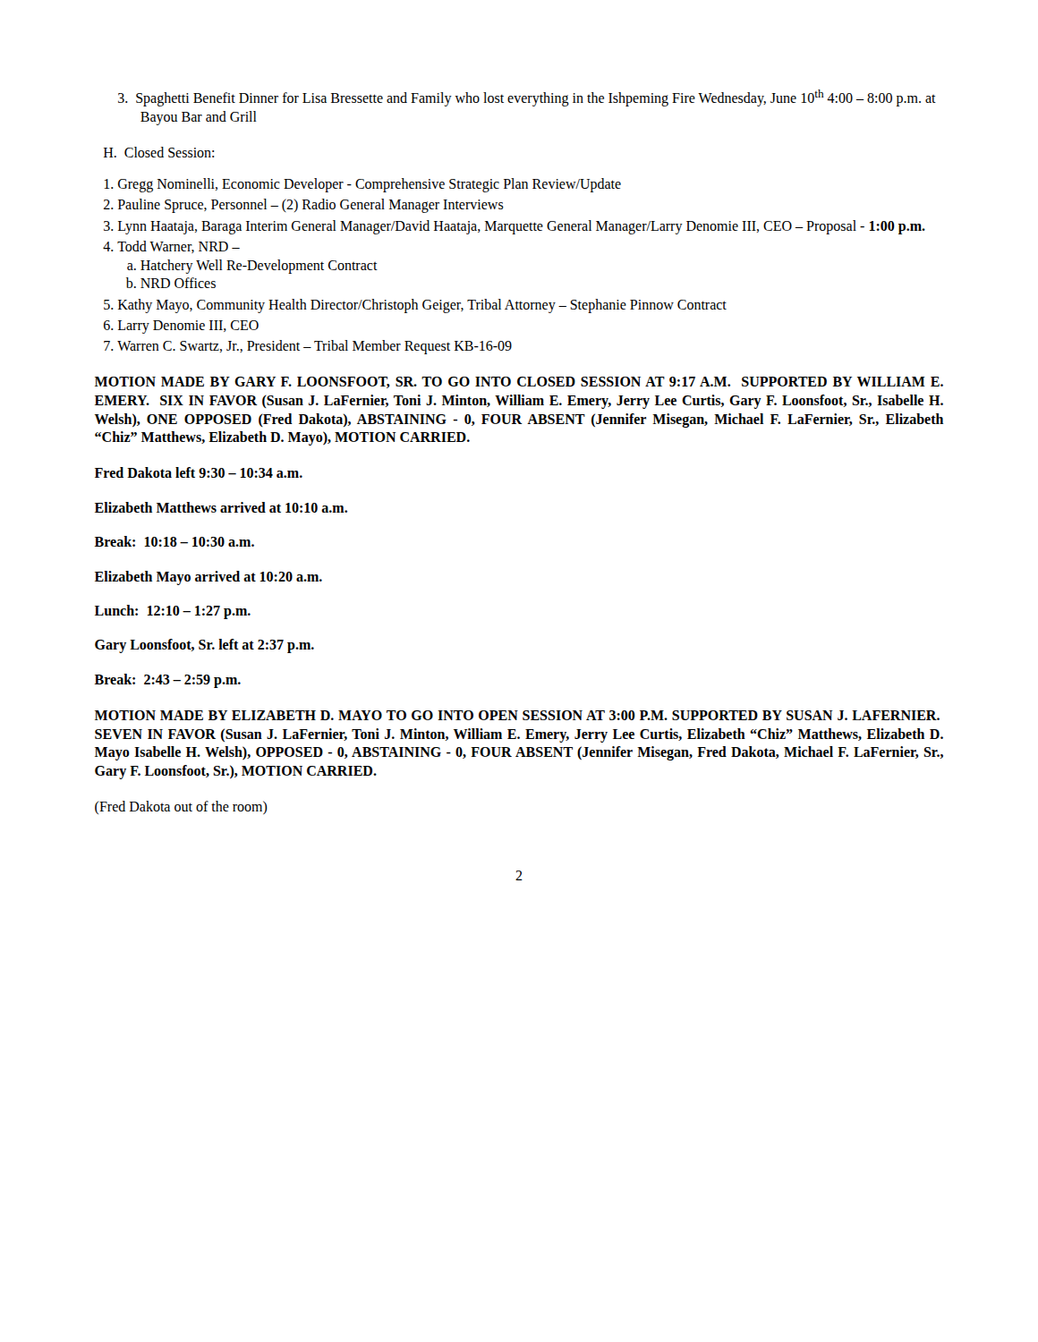3. Spaghetti Benefit Dinner for Lisa Bressette and Family who lost everything in the Ishpeming Fire Wednesday, June 10th 4:00 – 8:00 p.m. at Bayou Bar and Grill
H. Closed Session:
Gregg Nominelli, Economic Developer - Comprehensive Strategic Plan Review/Update
Pauline Spruce, Personnel – (2) Radio General Manager Interviews
Lynn Haataja, Baraga Interim General Manager/David Haataja, Marquette General Manager/Larry Denomie III, CEO – Proposal - 1:00 p.m.
Todd Warner, NRD –
Hatchery Well Re-Development Contract
NRD Offices
Kathy Mayo, Community Health Director/Christoph Geiger, Tribal Attorney – Stephanie Pinnow Contract
Larry Denomie III, CEO
Warren C. Swartz, Jr., President – Tribal Member Request KB-16-09
MOTION MADE BY GARY F. LOONSFOOT, SR. TO GO INTO CLOSED SESSION AT 9:17 A.M. SUPPORTED BY WILLIAM E. EMERY. SIX IN FAVOR (Susan J. LaFernier, Toni J. Minton, William E. Emery, Jerry Lee Curtis, Gary F. Loonsfoot, Sr., Isabelle H. Welsh), ONE OPPOSED (Fred Dakota), ABSTAINING - 0, FOUR ABSENT (Jennifer Misegan, Michael F. LaFernier, Sr., Elizabeth “Chiz” Matthews, Elizabeth D. Mayo), MOTION CARRIED.
Fred Dakota left 9:30 – 10:34 a.m.
Elizabeth Matthews arrived at 10:10 a.m.
Break: 10:18 – 10:30 a.m.
Elizabeth Mayo arrived at 10:20 a.m.
Lunch: 12:10 – 1:27 p.m.
Gary Loonsfoot, Sr. left at 2:37 p.m.
Break: 2:43 – 2:59 p.m.
MOTION MADE BY ELIZABETH D. MAYO TO GO INTO OPEN SESSION AT 3:00 P.M. SUPPORTED BY SUSAN J. LAFERNIER. SEVEN IN FAVOR (Susan J. LaFernier, Toni J. Minton, William E. Emery, Jerry Lee Curtis, Elizabeth “Chiz” Matthews, Elizabeth D. Mayo Isabelle H. Welsh), OPPOSED - 0, ABSTAINING - 0, FOUR ABSENT (Jennifer Misegan, Fred Dakota, Michael F. LaFernier, Sr., Gary F. Loonsfoot, Sr.), MOTION CARRIED.
(Fred Dakota out of the room)
2